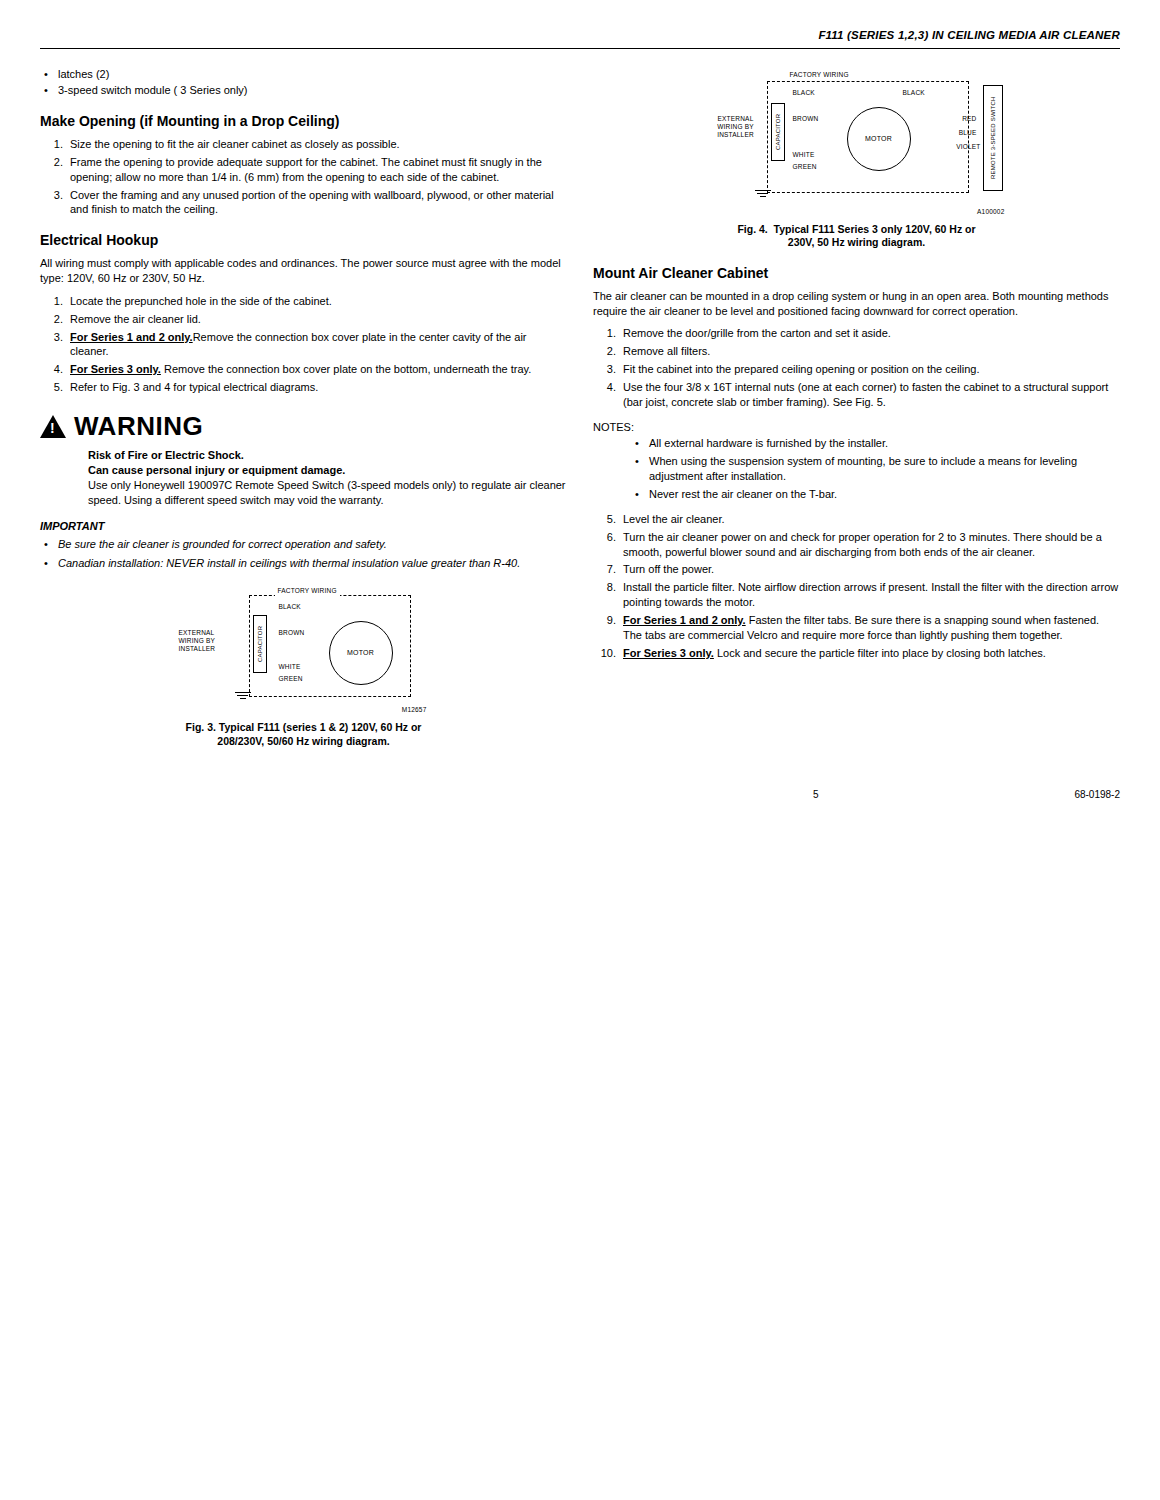F111 (SERIES 1,2,3) IN CEILING MEDIA AIR CLEANER
latches (2)
3-speed switch module ( 3 Series only)
Make Opening (if Mounting in a Drop Ceiling)
Size the opening to fit the air cleaner cabinet as closely as possible.
Frame the opening to provide adequate support for the cabinet. The cabinet must fit snugly in the opening; allow no more than 1/4 in. (6 mm) from the opening to each side of the cabinet.
Cover the framing and any unused portion of the opening with wallboard, plywood, or other material and finish to match the ceiling.
Electrical Hookup
All wiring must comply with applicable codes and ordinances. The power source must agree with the model type: 120V, 60 Hz or 230V, 50 Hz.
Locate the prepunched hole in the side of the cabinet.
Remove the air cleaner lid.
For Series 1 and 2 only. Remove the connection box cover plate in the center cavity of the air cleaner.
For Series 3 only. Remove the connection box cover plate on the bottom, underneath the tray.
Refer to Fig. 3 and 4 for typical electrical diagrams.
WARNING
Risk of Fire or Electric Shock. Can cause personal injury or equipment damage. Use only Honeywell 190097C Remote Speed Switch (3-speed models only) to regulate air cleaner speed. Using a different speed switch may void the warranty.
IMPORTANT
Be sure the air cleaner is grounded for correct operation and safety.
Canadian installation: NEVER install in ceilings with thermal insulation value greater than R-40.
FACTORY WIRING
CAPACITOR
MOTOR
EXTERNAL
WIRING BY
INSTALLER
BLACK
BROWN
WHITE
GREEN
M12657
Fig. 3. Typical F111 (series 1 & 2) 120V, 60 Hz or
208/230V, 50/60 Hz wiring diagram.
FACTORY WIRING
CAPACITOR
MOTOR
REMOTE 3-SPEED SWITCH
EXTERNAL
WIRING BY
INSTALLER
BLACK
BLACK
BROWN
WHITE
GREEN
RED
BLUE
VIOLET
A100002
Fig. 4. Typical F111 Series 3 only 120V, 60 Hz or
230V, 50 Hz wiring diagram.
Mount Air Cleaner Cabinet
The air cleaner can be mounted in a drop ceiling system or hung in an open area. Both mounting methods require the air cleaner to be level and positioned facing downward for correct operation.
Remove the door/grille from the carton and set it aside.
Remove all filters.
Fit the cabinet into the prepared ceiling opening or position on the ceiling.
Use the four 3/8 x 16T internal nuts (one at each corner) to fasten the cabinet to a structural support (bar joist, concrete slab or timber framing). See Fig. 5.
NOTES:
All external hardware is furnished by the installer.
When using the suspension system of mounting, be sure to include a means for leveling adjustment after installation.
Never rest the air cleaner on the T-bar.
Level the air cleaner.
Turn the air cleaner power on and check for proper operation for 2 to 3 minutes. There should be a smooth, powerful blower sound and air discharging from both ends of the air cleaner.
Turn off the power.
Install the particle filter. Note airflow direction arrows if present. Install the filter with the direction arrow pointing towards the motor.
For Series 1 and 2 only. Fasten the filter tabs. Be sure there is a snapping sound when fastened. The tabs are commercial Velcro and require more force than lightly pushing them together.
For Series 3 only. Lock and secure the particle filter into place by closing both latches.
5
68-0198-2